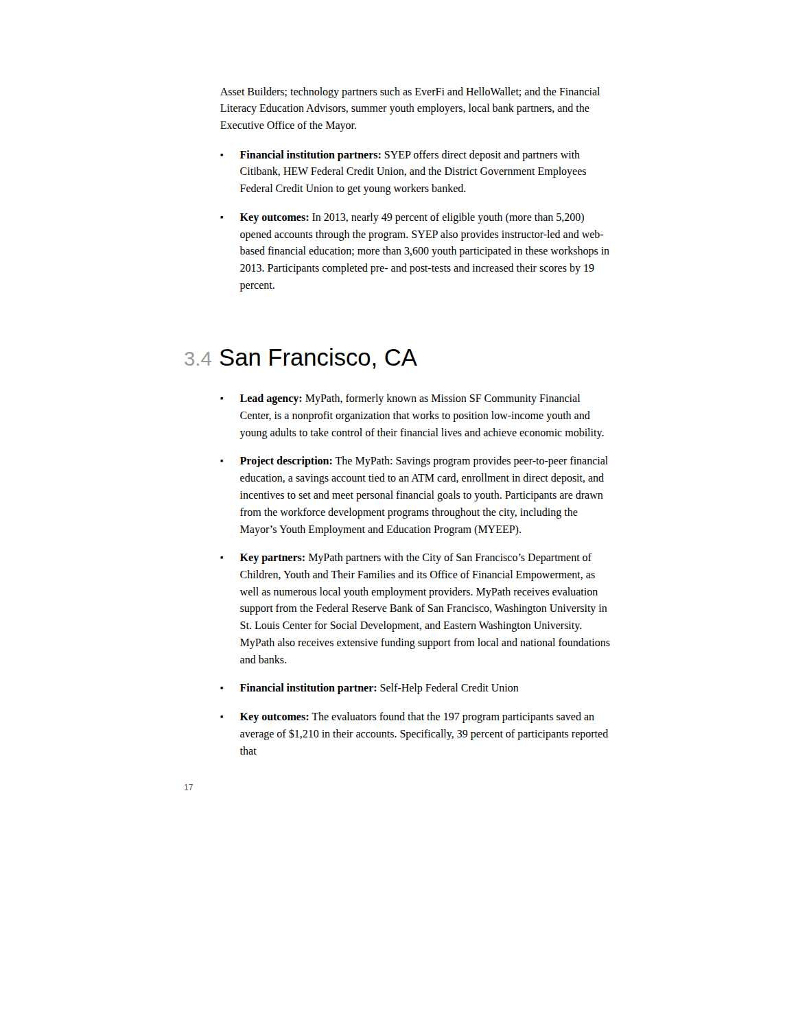Asset Builders; technology partners such as EverFi and HelloWallet; and the Financial Literacy Education Advisors, summer youth employers, local bank partners, and the Executive Office of the Mayor.
Financial institution partners: SYEP offers direct deposit and partners with Citibank, HEW Federal Credit Union, and the District Government Employees Federal Credit Union to get young workers banked.
Key outcomes: In 2013, nearly 49 percent of eligible youth (more than 5,200) opened accounts through the program. SYEP also provides instructor-led and web-based financial education; more than 3,600 youth participated in these workshops in 2013. Participants completed pre- and post-tests and increased their scores by 19 percent.
3.4 San Francisco, CA
Lead agency: MyPath, formerly known as Mission SF Community Financial Center, is a nonprofit organization that works to position low-income youth and young adults to take control of their financial lives and achieve economic mobility.
Project description: The MyPath: Savings program provides peer-to-peer financial education, a savings account tied to an ATM card, enrollment in direct deposit, and incentives to set and meet personal financial goals to youth. Participants are drawn from the workforce development programs throughout the city, including the Mayor’s Youth Employment and Education Program (MYEEP).
Key partners: MyPath partners with the City of San Francisco’s Department of Children, Youth and Their Families and its Office of Financial Empowerment, as well as numerous local youth employment providers. MyPath receives evaluation support from the Federal Reserve Bank of San Francisco, Washington University in St. Louis Center for Social Development, and Eastern Washington University. MyPath also receives extensive funding support from local and national foundations and banks.
Financial institution partner: Self-Help Federal Credit Union
Key outcomes: The evaluators found that the 197 program participants saved an average of $1,210 in their accounts. Specifically, 39 percent of participants reported that
17